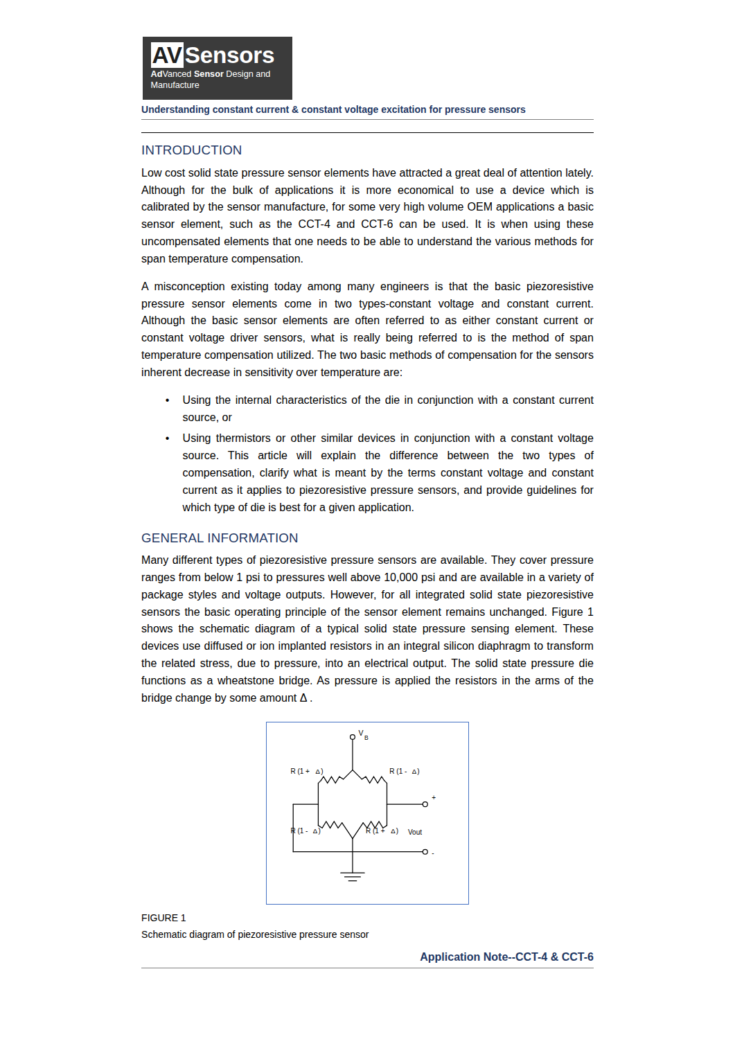AVSensors
Ad Vanced Sensor Design and
Manufacture
Understanding constant current & constant voltage excitation for pressure sensors
INTRODUCTION
Low cost solid state pressure sensor elements have attracted a great deal of attention lately. Although for the bulk of applications it is more economical to use a device which is calibrated by the sensor manufacture, for some very high volume OEM applications a basic sensor element, such as the CCT-4 and CCT-6 can be used. It is when using these uncompensated elements that one needs to be able to understand the various methods for span temperature compensation.
A misconception existing today among many engineers is that the basic piezoresistive pressure sensor elements come in two types-constant voltage and constant current. Although the basic sensor elements are often referred to as either constant current or constant voltage driver sensors, what is really being referred to is the method of span temperature compensation utilized. The two basic methods of compensation for the sensors inherent decrease in sensitivity over temperature are:
Using the internal characteristics of the die in conjunction with a constant current source, or
Using thermistors or other similar devices in conjunction with a constant voltage source. This article will explain the difference between the two types of compensation, clarify what is meant by the terms constant voltage and constant current as it applies to piezoresistive pressure sensors, and provide guidelines for which type of die is best for a given application.
GENERAL INFORMATION
Many different types of piezoresistive pressure sensors are available. They cover pressure ranges from below 1 psi to pressures well above 10,000 psi and are available in a variety of package styles and voltage outputs. However, for all integrated solid state piezoresistive sensors the basic operating principle of the sensor element remains unchanged. Figure 1 shows the schematic diagram of a typical solid state pressure sensing element. These devices use diffused or ion implanted resistors in an integral silicon diaphragm to transform the related stress, due to pressure, into an electrical output. The solid state pressure die functions as a wheatstone bridge. As pressure is applied the resistors in the arms of the bridge change by some amount Δ .
V B R (1 + Δ ) R (1 - Δ ) R (1 - Δ ) R (1 + Δ ) + - Vout
FIGURE 1
Schematic diagram of piezoresistive pressure sensor
Application Note--CCT-4 & CCT-6